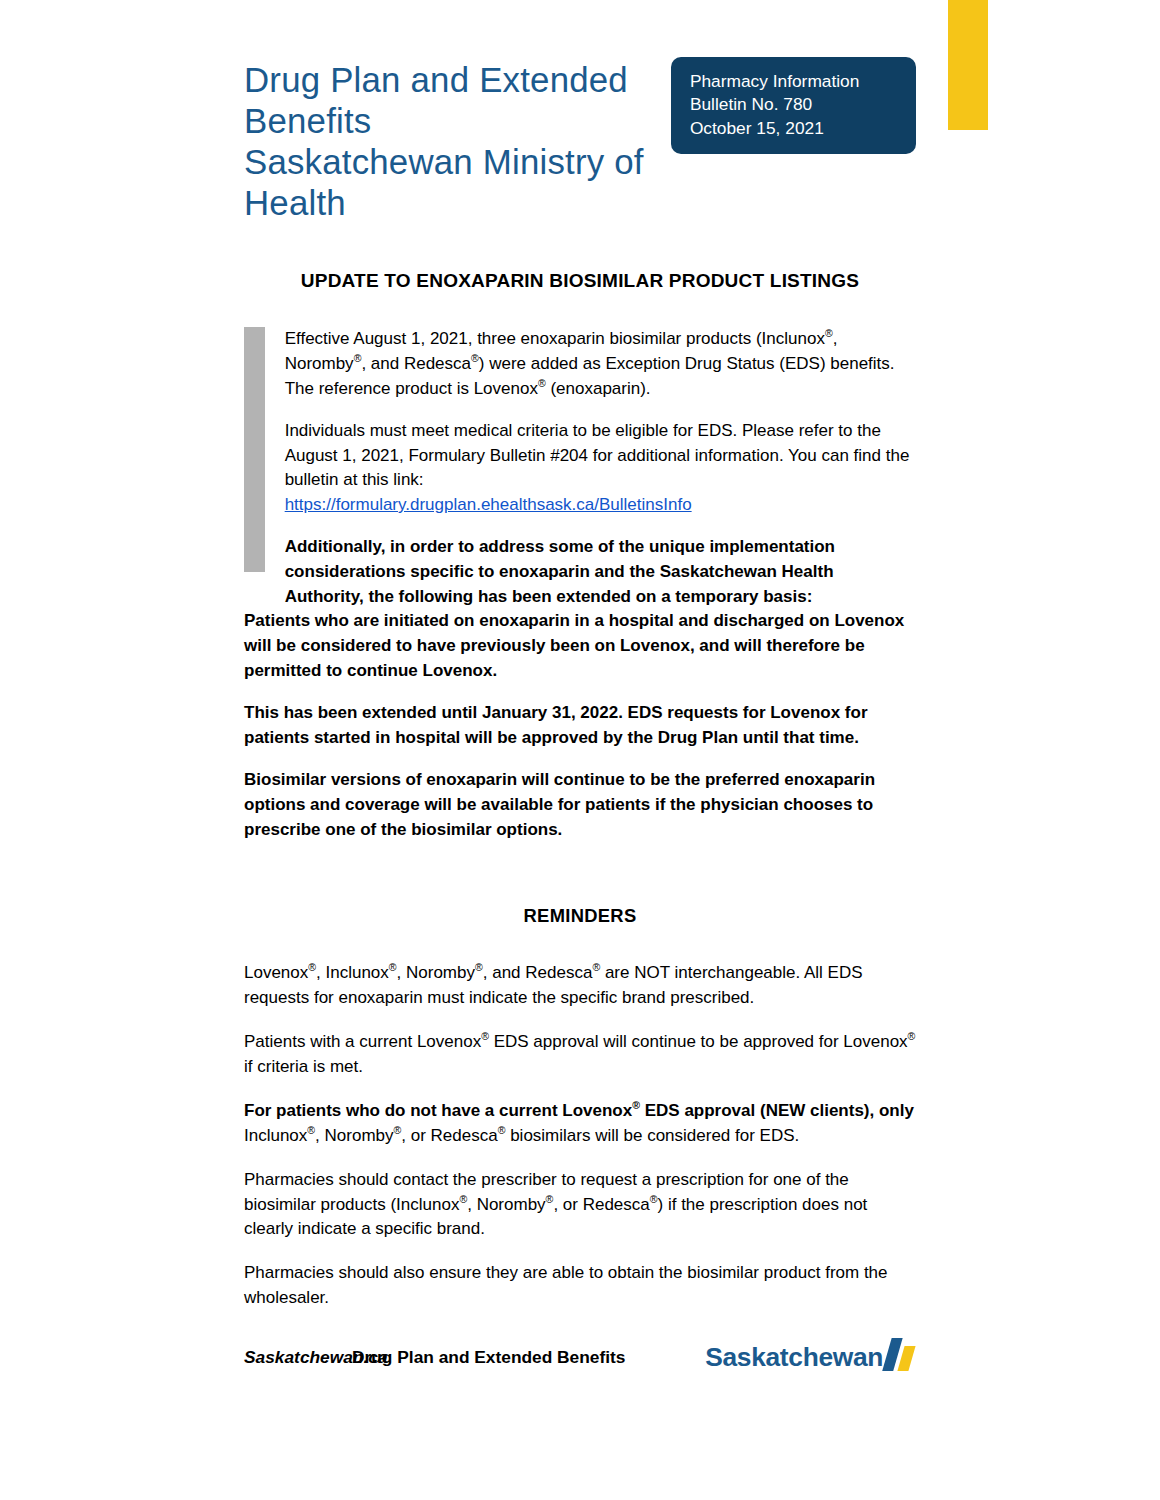Drug Plan and Extended Benefits
Saskatchewan Ministry of Health
Pharmacy Information
Bulletin No. 780
October 15, 2021
Update to Enoxaparin Biosimilar Product Listings
Effective August 1, 2021, three enoxaparin biosimilar products (Inclunox®, Noromby®, and Redesca®) were added as Exception Drug Status (EDS) benefits. The reference product is Lovenox® (enoxaparin).
Individuals must meet medical criteria to be eligible for EDS. Please refer to the August 1, 2021, Formulary Bulletin #204 for additional information. You can find the bulletin at this link:
https://formulary.drugplan.ehealthsask.ca/BulletinsInfo
Additionally, in order to address some of the unique implementation considerations specific to enoxaparin and the Saskatchewan Health Authority, the following has been extended on a temporary basis:
Patients who are initiated on enoxaparin in a hospital and discharged on Lovenox will be considered to have previously been on Lovenox, and will therefore be permitted to continue Lovenox.
This has been extended until January 31, 2022. EDS requests for Lovenox for patients started in hospital will be approved by the Drug Plan until that time.
Biosimilar versions of enoxaparin will continue to be the preferred enoxaparin options and coverage will be available for patients if the physician chooses to prescribe one of the biosimilar options.
Reminders
Lovenox®, Inclunox®, Noromby®, and Redesca® are NOT interchangeable. All EDS requests for enoxaparin must indicate the specific brand prescribed.
Patients with a current Lovenox® EDS approval will continue to be approved for Lovenox® if criteria is met.
For patients who do not have a current Lovenox® EDS approval (NEW clients), only Inclunox®, Noromby®, or Redesca® biosimilars will be considered for EDS.
Pharmacies should contact the prescriber to request a prescription for one of the biosimilar products (Inclunox®, Noromby®, or Redesca®) if the prescription does not clearly indicate a specific brand.
Pharmacies should also ensure they are able to obtain the biosimilar product from the wholesaler.
Saskatchewan.ca
Drug Plan and Extended Benefits
Saskatchewan